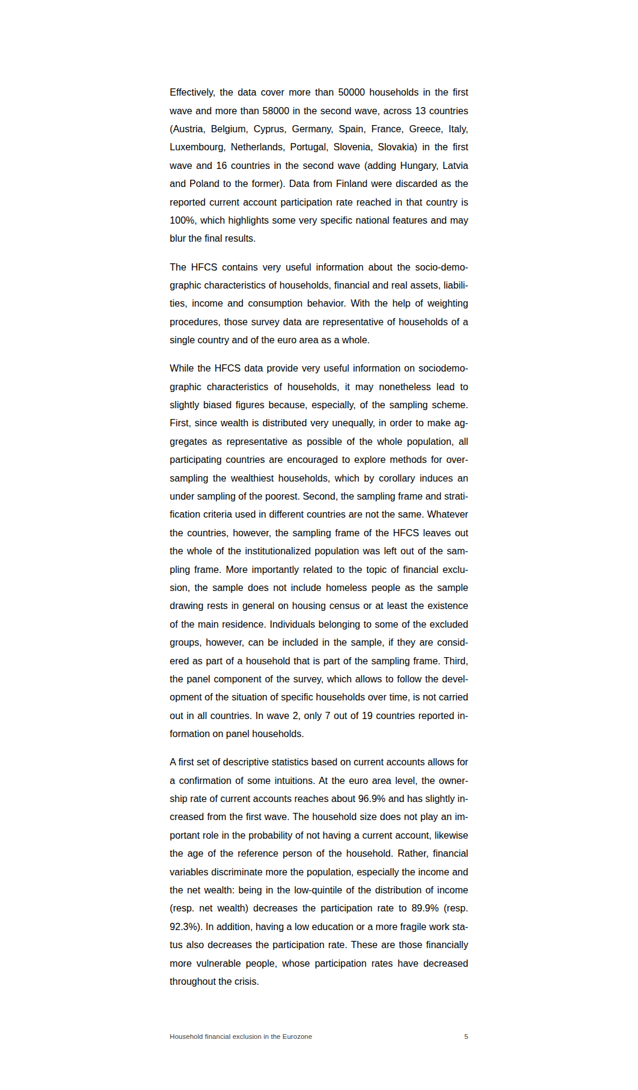Effectively, the data cover more than 50000 households in the first wave and more than 58000 in the second wave, across 13 countries (Austria, Belgium, Cyprus, Germany, Spain, France, Greece, Italy, Luxembourg, Netherlands, Portugal, Slovenia, Slovakia) in the first wave and 16 countries in the second wave (adding Hungary, Latvia and Poland to the former). Data from Finland were discarded as the reported current account participation rate reached in that country is 100%, which highlights some very specific national features and may blur the final results.
The HFCS contains very useful information about the socio-demographic characteristics of households, financial and real assets, liabilities, income and consumption behavior. With the help of weighting procedures, those survey data are representative of households of a single country and of the euro area as a whole.
While the HFCS data provide very useful information on sociodemographic characteristics of households, it may nonetheless lead to slightly biased figures because, especially, of the sampling scheme. First, since wealth is distributed very unequally, in order to make aggregates as representative as possible of the whole population, all participating countries are encouraged to explore methods for oversampling the wealthiest households, which by corollary induces an under sampling of the poorest. Second, the sampling frame and stratification criteria used in different countries are not the same. Whatever the countries, however, the sampling frame of the HFCS leaves out the whole of the institutionalized population was left out of the sampling frame. More importantly related to the topic of financial exclusion, the sample does not include homeless people as the sample drawing rests in general on housing census or at least the existence of the main residence. Individuals belonging to some of the excluded groups, however, can be included in the sample, if they are considered as part of a household that is part of the sampling frame. Third, the panel component of the survey, which allows to follow the development of the situation of specific households over time, is not carried out in all countries. In wave 2, only 7 out of 19 countries reported information on panel households.
A first set of descriptive statistics based on current accounts allows for a confirmation of some intuitions. At the euro area level, the ownership rate of current accounts reaches about 96.9% and has slightly increased from the first wave. The household size does not play an important role in the probability of not having a current account, likewise the age of the reference person of the household. Rather, financial variables discriminate more the population, especially the income and the net wealth: being in the low-quintile of the distribution of income (resp. net wealth) decreases the participation rate to 89.9% (resp. 92.3%). In addition, having a low education or a more fragile work status also decreases the participation rate. These are those financially more vulnerable people, whose participation rates have decreased throughout the crisis.
Household financial exclusion in the Eurozone 5